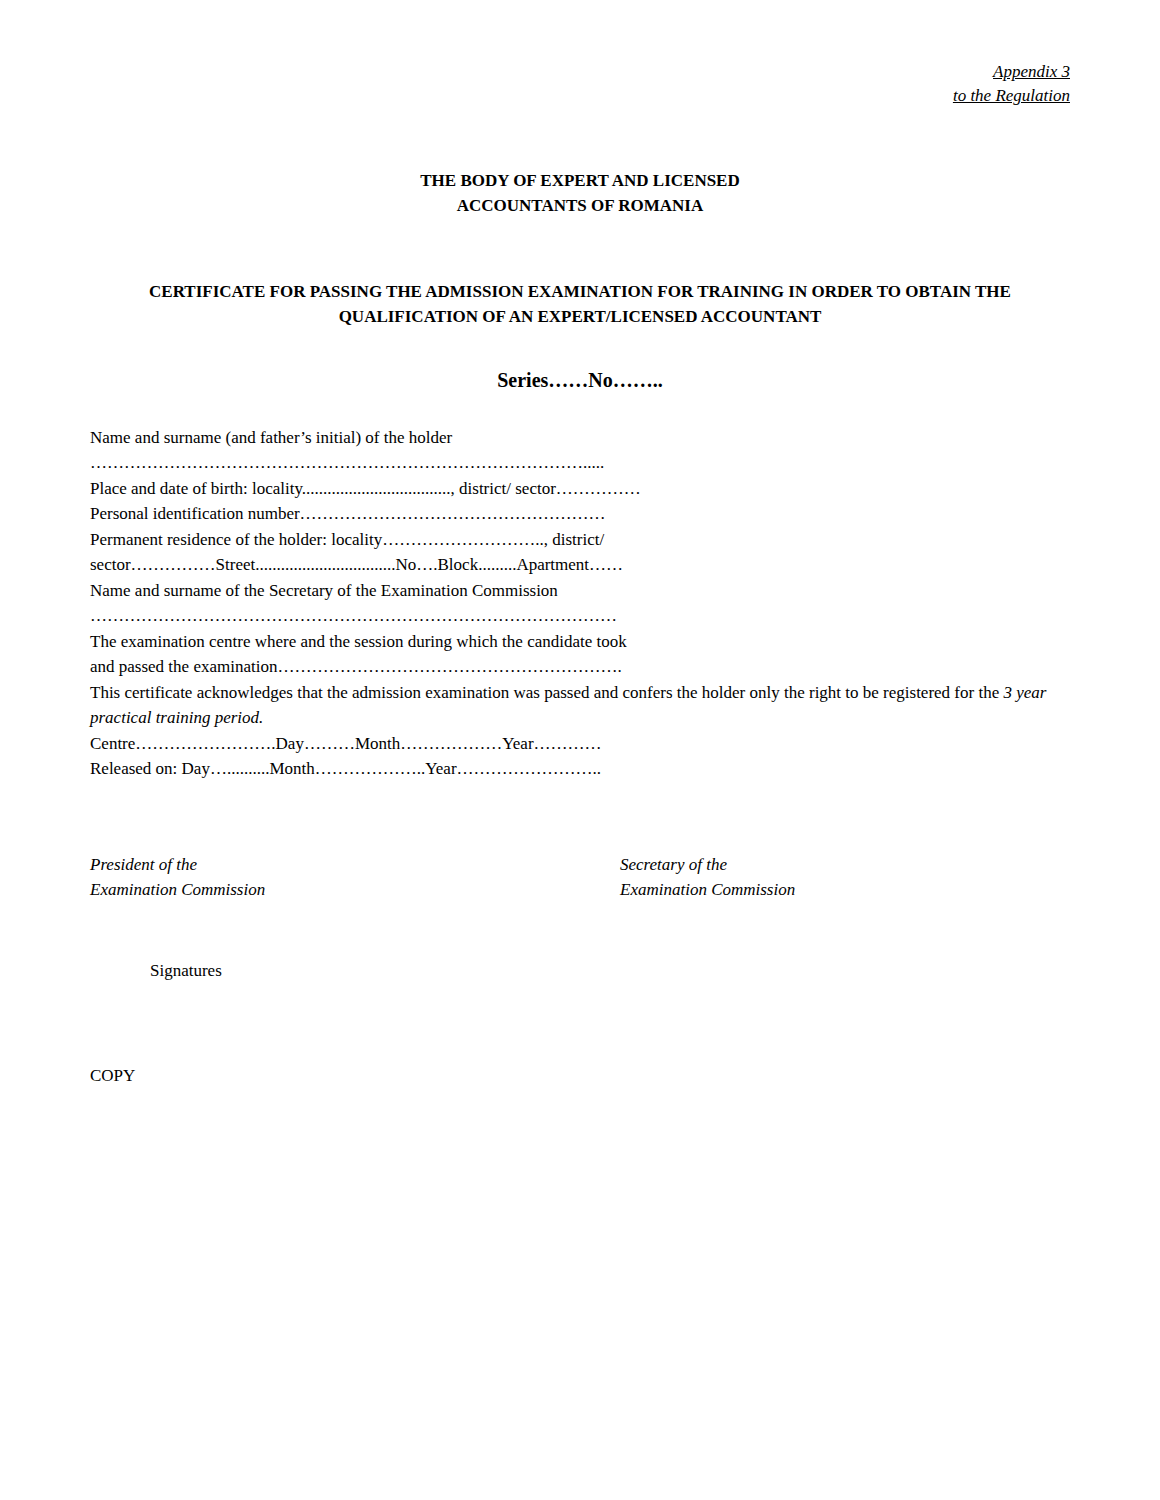Appendix 3
to the Regulation
The Body of Expert and Licensed
Accountants of Romania
Certificate for passing the admission examination for training in order to obtain the qualification of an expert/licensed accountant
Series……No……..
Name and surname (and father’s initial) of the holder
…………………………………………………………………………….....
Place and date of birth: locality..................................., district/ sector……………
Personal identification number………………………………………………
Permanent residence of the holder: locality……………………….., district/
sector……………Street.................................No….Block.........Apartment……
Name and surname of the Secretary of the Examination Commission
…………………………………………………………………………………
The examination centre where and the session during which the candidate took
and passed the examination…………………………………………………….
This certificate acknowledges that the admission examination was passed and confers the holder only the right to be registered for the 3 year practical training period.
Centre…………………….Day………Month………………Year…………
Released on: Day…..........Month………………..Year……………………..
| President of the Examination Commission | Secretary of the Examination Commission |
Signatures
COPY